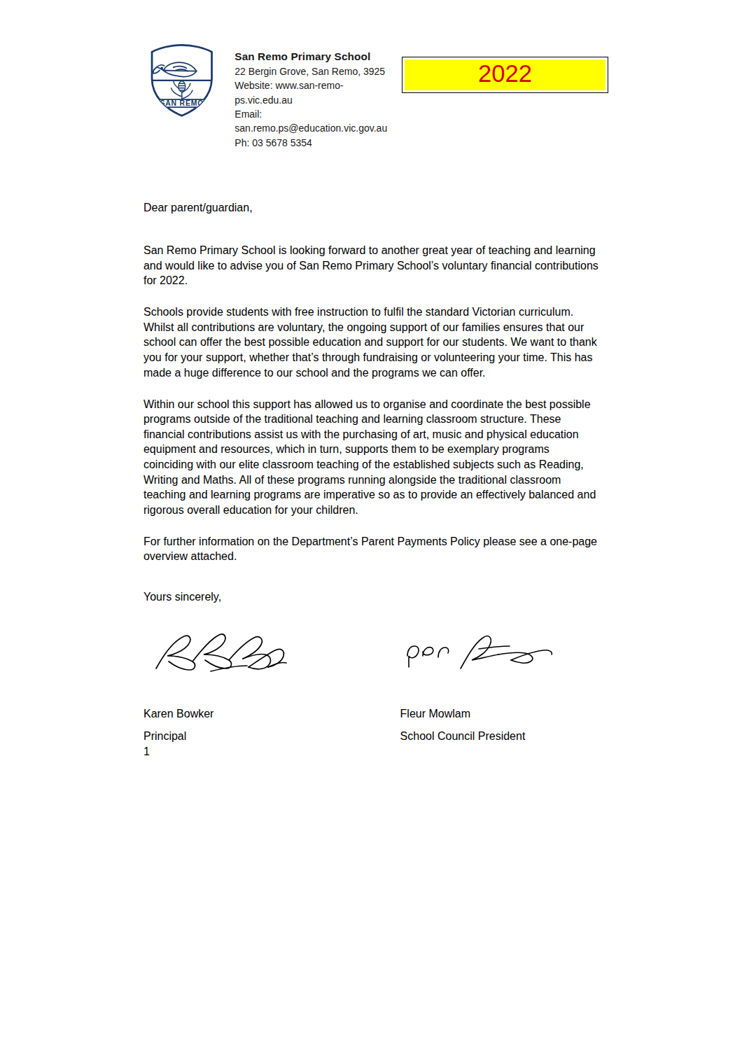SAN REMO
San Remo Primary School
22 Bergin Grove, San Remo, 3925
Website: www.san-remo-ps.vic.edu.au
Email: san.remo.ps@education.vic.gov.au
Ph: 03 5678 5354
2022
Dear parent/guardian,
San Remo Primary School is looking forward to another great year of teaching and learning and would like to advise you of San Remo Primary School’s voluntary financial contributions for 2022.
Schools provide students with free instruction to fulfil the standard Victorian curriculum. Whilst all contributions are voluntary, the ongoing support of our families ensures that our school can offer the best possible education and support for our students. We want to thank you for your support, whether that’s through fundraising or volunteering your time. This has made a huge difference to our school and the programs we can offer.
Within our school this support has allowed us to organise and coordinate the best possible programs outside of the traditional teaching and learning classroom structure. These financial contributions assist us with the purchasing of art, music and physical education equipment and resources, which in turn, supports them to be exemplary programs coinciding with our elite classroom teaching of the established subjects such as Reading, Writing and Maths. All of these programs running alongside the traditional classroom teaching and learning programs are imperative so as to provide an effectively balanced and rigorous overall education for your children.
For further information on the Department’s Parent Payments Policy please see a one-page overview attached.
Yours sincerely,
Karen Bowker
Principal
Fleur Mowlam
School Council President
1